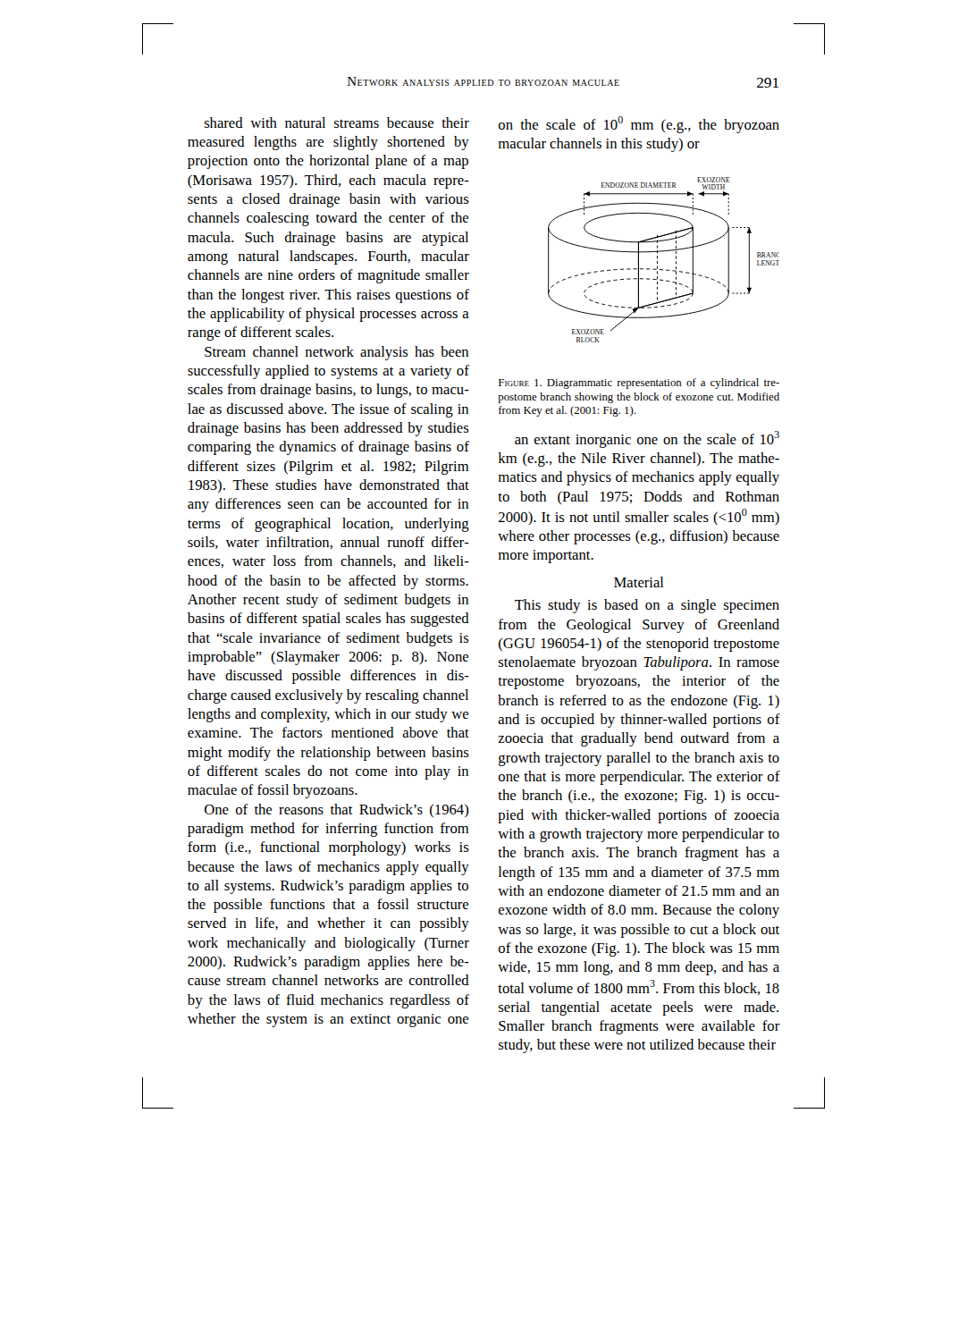Network analysis applied to bryozoan maculae 291
shared with natural streams because their measured lengths are slightly shortened by projection onto the horizontal plane of a map (Morisawa 1957). Third, each macula represents a closed drainage basin with various channels coalescing toward the center of the macula. Such drainage basins are atypical among natural landscapes. Fourth, macular channels are nine orders of magnitude smaller than the longest river. This raises questions of the applicability of physical processes across a range of different scales.
Stream channel network analysis has been successfully applied to systems at a variety of scales from drainage basins, to lungs, to maculae as discussed above. The issue of scaling in drainage basins has been addressed by studies comparing the dynamics of drainage basins of different sizes (Pilgrim et al. 1982; Pilgrim 1983). These studies have demonstrated that any differences seen can be accounted for in terms of geographical location, underlying soils, water infiltration, annual runoff differences, water loss from channels, and likelihood of the basin to be affected by storms. Another recent study of sediment budgets in basins of different spatial scales has suggested that “scale invariance of sediment budgets is improbable” (Slaymaker 2006: p. 8). None have discussed possible differences in discharge caused exclusively by rescaling channel lengths and complexity, which in our study we examine. The factors mentioned above that might modify the relationship between basins of different scales do not come into play in maculae of fossil bryozoans.
One of the reasons that Rudwick’s (1964) paradigm method for inferring function from form (i.e., functional morphology) works is because the laws of mechanics apply equally to all systems. Rudwick’s paradigm applies to the possible functions that a fossil structure served in life, and whether it can possibly work mechanically and biologically (Turner 2000). Rudwick’s paradigm applies here because stream channel networks are controlled by the laws of fluid mechanics regardless of whether the system is an extinct organic one on the scale of 100 mm (e.g., the bryozoan macular channels in this study) or
ENDOZONE DIAMETER EXOZONE WIDTH BRANCH LENGTH EXOZONE BLOCK
Figure 1. Diagrammatic representation of a cylindrical trepostome branch showing the block of exozone cut. Modified from Key et al. (2001: Fig. 1).
an extant inorganic one on the scale of 103 km (e.g., the Nile River channel). The mathematics and physics of mechanics apply equally to both (Paul 1975; Dodds and Rothman 2000). It is not until smaller scales (<100 mm) where other processes (e.g., diffusion) because more important.
Material
This study is based on a single specimen from the Geological Survey of Greenland (GGU 196054-1) of the stenoporid trepostome stenolaemate bryozoan Tabulipora. In ramose trepostome bryozoans, the interior of the branch is referred to as the endozone (Fig. 1) and is occupied by thinner-walled portions of zooecia that gradually bend outward from a growth trajectory parallel to the branch axis to one that is more perpendicular. The exterior of the branch (i.e., the exozone; Fig. 1) is occupied with thicker-walled portions of zooecia with a growth trajectory more perpendicular to the branch axis. The branch fragment has a length of 135 mm and a diameter of 37.5 mm with an endozone diameter of 21.5 mm and an exozone width of 8.0 mm. Because the colony was so large, it was possible to cut a block out of the exozone (Fig. 1). The block was 15 mm wide, 15 mm long, and 8 mm deep, and has a total volume of 1800 mm3. From this block, 18 serial tangential acetate peels were made. Smaller branch fragments were available for study, but these were not utilized because their